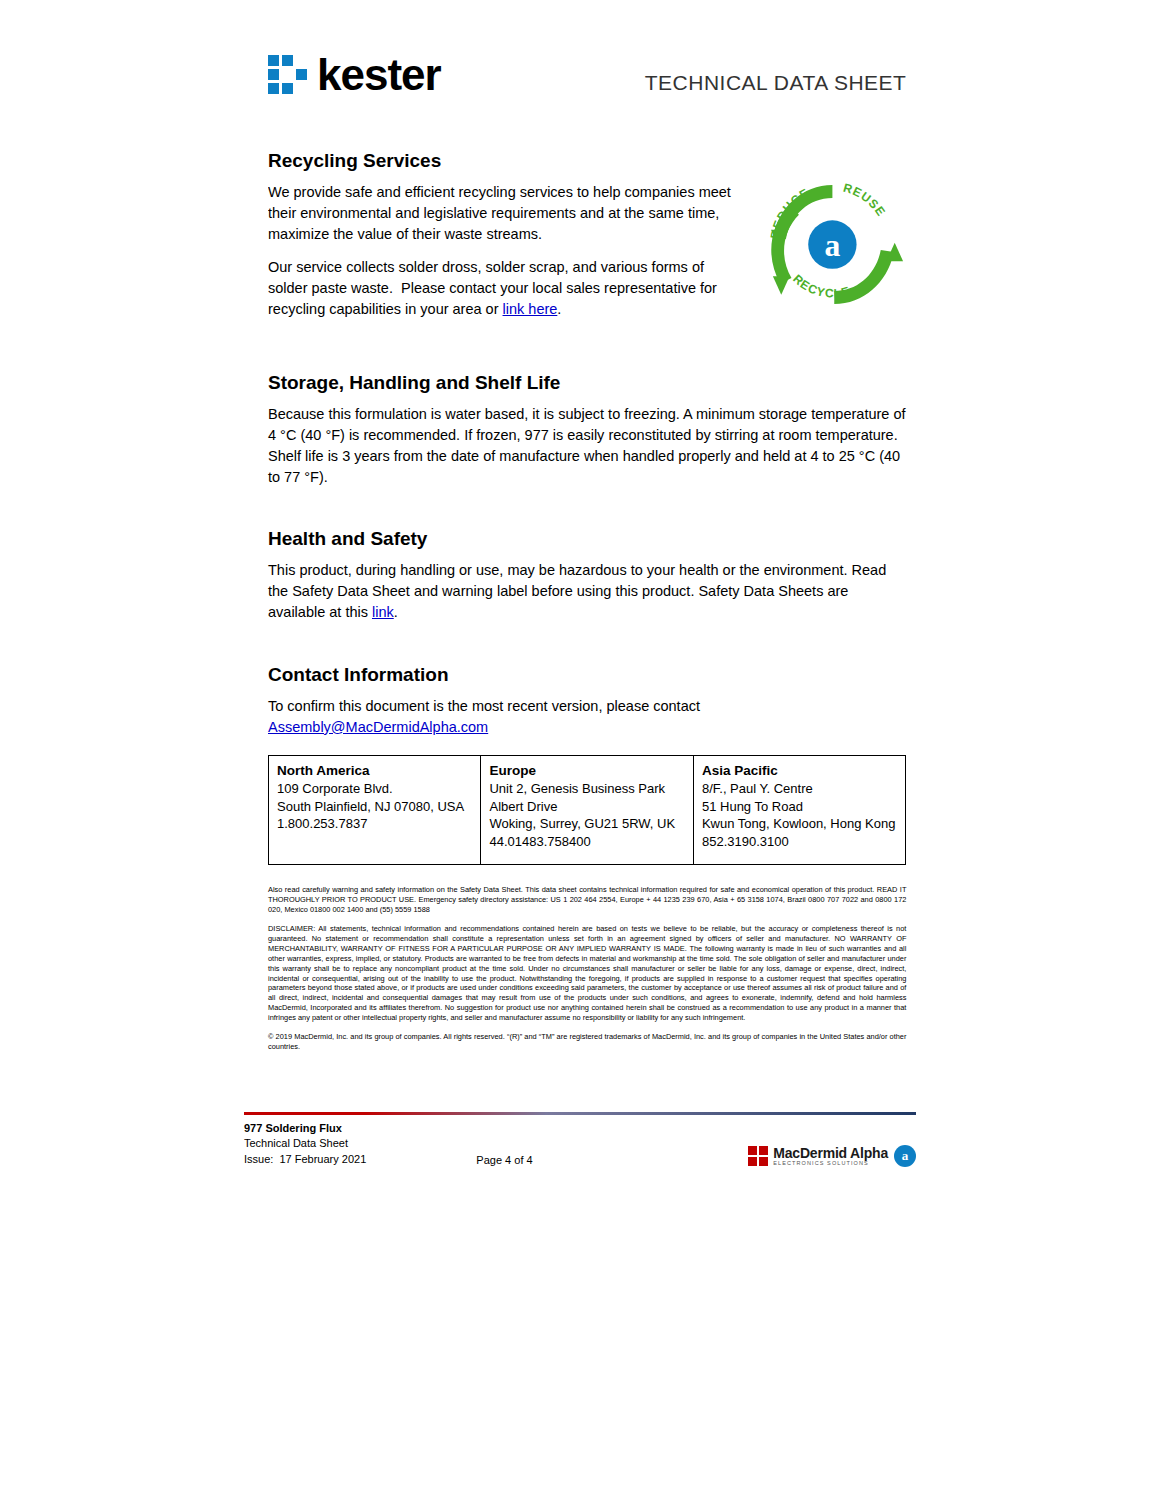kester
TECHNICAL DATA SHEET
Recycling Services
a REDUCE REUSE RECYCLE
We provide safe and efficient recycling services to help companies meet their environmental and legislative requirements and at the same time, maximize the value of their waste streams.
Our service collects solder dross, solder scrap, and various forms of solder paste waste. Please contact your local sales representative for recycling capabilities in your area or link here.
Storage, Handling and Shelf Life
Because this formulation is water based, it is subject to freezing. A minimum storage temperature of 4 °C (40 °F) is recommended. If frozen, 977 is easily reconstituted by stirring at room temperature. Shelf life is 3 years from the date of manufacture when handled properly and held at 4 to 25 °C (40 to 77 °F).
Health and Safety
This product, during handling or use, may be hazardous to your health or the environment. Read the Safety Data Sheet and warning label before using this product. Safety Data Sheets are available at this link.
Contact Information
To confirm this document is the most recent version, please contact
Assembly@MacDermidAlpha.com
| North America 109 Corporate Blvd. South Plainfield, NJ 07080, USA 1.800.253.7837 | Europe Unit 2, Genesis Business Park Albert Drive Woking, Surrey, GU21 5RW, UK 44.01483.758400 | Asia Pacific 8/F., Paul Y. Centre 51 Hung To Road Kwun Tong, Kowloon, Hong Kong 852.3190.3100 |
Also read carefully warning and safety information on the Safety Data Sheet. This data sheet contains technical information required for safe and economical operation of this product. READ IT THOROUGHLY PRIOR TO PRODUCT USE. Emergency safety directory assistance: US 1 202 464 2554, Europe + 44 1235 239 670, Asia + 65 3158 1074, Brazil 0800 707 7022 and 0800 172 020, Mexico 01800 002 1400 and (55) 5559 1588
DISCLAIMER: All statements, technical information and recommendations contained herein are based on tests we believe to be reliable, but the accuracy or completeness thereof is not guaranteed. No statement or recommendation shall constitute a representation unless set forth in an agreement signed by officers of seller and manufacturer. NO WARRANTY OF MERCHANTABILITY, WARRANTY OF FITNESS FOR A PARTICULAR PURPOSE OR ANY IMPLIED WARRANTY IS MADE. The following warranty is made in lieu of such warranties and all other warranties, express, implied, or statutory. Products are warranted to be free from defects in material and workmanship at the time sold. The sole obligation of seller and manufacturer under this warranty shall be to replace any noncompliant product at the time sold. Under no circumstances shall manufacturer or seller be liable for any loss, damage or expense, direct, indirect, incidental or consequential, arising out of the inability to use the product. Notwithstanding the foregoing, if products are supplied in response to a customer request that specifies operating parameters beyond those stated above, or if products are used under conditions exceeding said parameters, the customer by acceptance or use thereof assumes all risk of product failure and of all direct, indirect, incidental and consequential damages that may result from use of the products under such conditions, and agrees to exonerate, indemnify, defend and hold harmless MacDermid, Incorporated and its affiliates therefrom. No suggestion for product use nor anything contained herein shall be construed as a recommendation to use any product in a manner that infringes any patent or other intellectual property rights, and seller and manufacturer assume no responsibility or liability for any such infringement.
© 2019 MacDermid, Inc. and its group of companies. All rights reserved. “(R)” and “TM” are registered trademarks of MacDermid, Inc. and its group of companies in the United States and/or other countries.
977 Soldering Flux
Technical Data Sheet
Issue: 17 February 2021
Page 4 of 4
MacDermid Alpha
ELECTRONICS SOLUTIONS
a